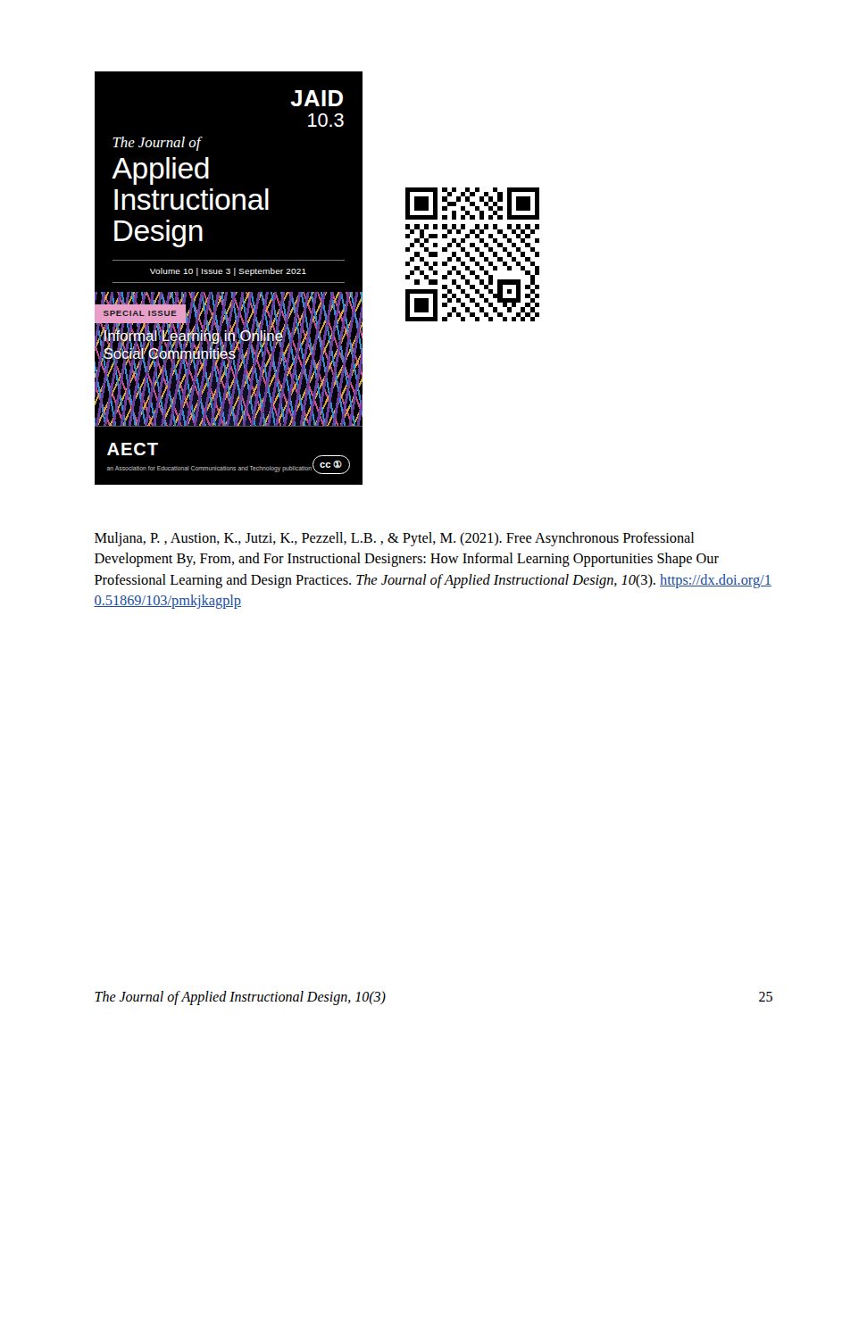JAID
10.3
The Journal of Applied Instructional Design
Volume 10 | Issue 3 | September 2021
SPECIAL ISSUE
Informal Learning in Online
Social Communities
AECT
an Association for Educational Communications and Technology publication
cc ①
Muljana, P. , Austion, K., Jutzi, K., Pezzell, L.B. , & Pytel, M. (2021). Free Asynchronous Professional Development By, From, and For Instructional Designers: How Informal Learning Opportunities Shape Our Professional Learning and Design Practices. The Journal of Applied Instructional Design, 10(3). https://dx.doi.org/10.51869/103/pmkjkagplp
The Journal of Applied Instructional Design, 10(3) 25